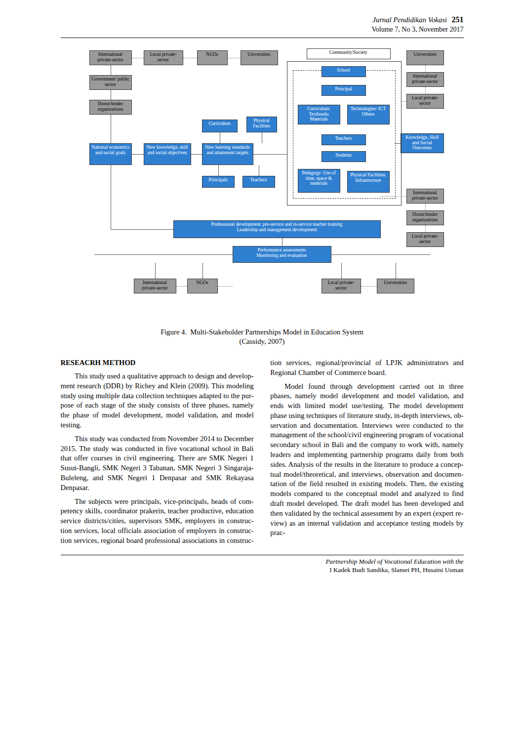Jurnal Pendidikan Vokasi 251 Volume 7, No 3, November 2017
International private-sector
Local private-sector
NGOs
Universities
Community/Society
Universities
Government/ public sector
Donor/lender organizations
National economics and social goals
New knowledge, skill and social objectives
New learning standards and attainment targets
Curriculum
Physical Facilities
Principals
Teachers
International private-sector
Local private-sector
Knowledge, Skill and Social Outcomes
International private-sector
Donor/lender organizations
Local private-sector
School
Principal
Curriculum: Textbooks Materials
Technologies: ICT Others
Teachers
Students
Pedagogy: Use of time, space & materials
Physical Facilities: Infrastructure
Professional development: pre-service and in-service teacher training
Leadership and management development
Performance assessments
Monitoring and evaluation
International private-sector
NGOs
Local private-sector
Universities
Figure 4. Multi-Stakeholder Partnerships Model in Education System
(Cassidy, 2007)
Reseacrh Method
This study used a qualitative approach to design and development research (DDR) by Richey and Klein (2009). This modeling study using multiple data collection techniques adapted to the purpose of each stage of the study consists of three phases, namely the phase of model development, model validation, and model testing.
This study was conducted from November 2014 to December 2015. The study was conducted in five vocational school in Bali that offer courses in civil engineering. There are SMK Negeri 1 Susut-Bangli, SMK Negeri 3 Tabanan, SMK Negeri 3 Singaraja-Buleleng, and SMK Negeri 1 Denpasar and SMK Rekayasa Denpasar.
The subjects were principals, vice-principals, heads of competency skills, coordinator prakerin, teacher productive, education service districts/cities, supervisors SMK, employers in construction services, local officials association of employers in construction services, regional board professional associations in construction services, regional/provincial of LPJK administrators and Regional Chamber of Commerce board.
Model found through development carried out in three phases, namely model development and model validation, and ends with limited model use/testing. The model development phase using techniques of literature study, in-depth interviews, observation and documentation. Interviews were conducted to the management of the school/civil engineering program of vocational secondary school in Bali and the company to work with, namely leaders and implementing partnership programs daily from both sides. Analysis of the results in the literature to produce a conceptual model/theoretical, and interviews, observation and documentation of the field resulted in existing models. Then, the existing models compared to the conceptual model and analyzed to find draft model developed. The draft model has been developed and then validated by the technical assessment by an expert (expert review) as an internal validation and acceptance testing models by prac-
Partnership Model of Vocational Education with the
I Kadek Budi Sandika, Slamet PH, Husaini Usman